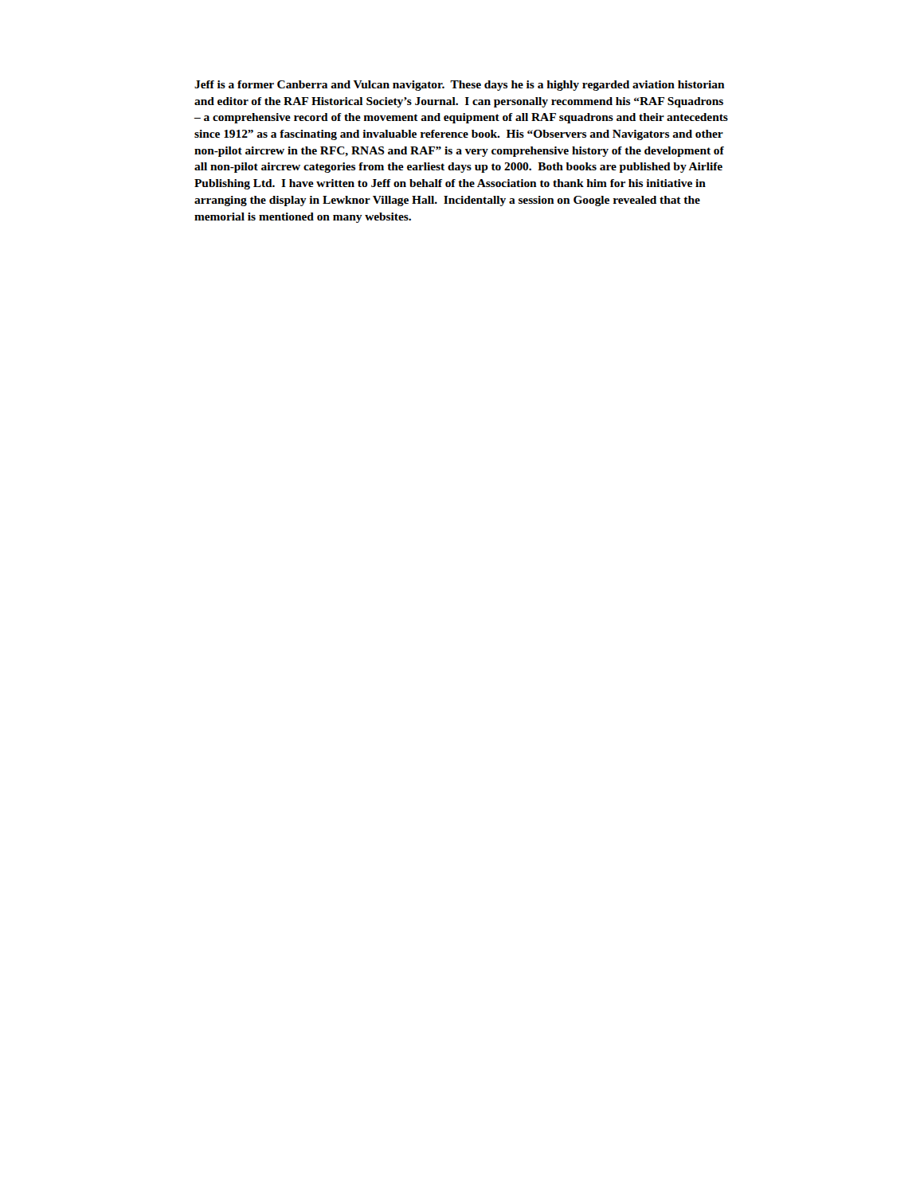Jeff is a former Canberra and Vulcan navigator. These days he is a highly regarded aviation historian and editor of the RAF Historical Society’s Journal. I can personally recommend his “RAF Squadrons – a comprehensive record of the movement and equipment of all RAF squadrons and their antecedents since 1912” as a fascinating and invaluable reference book. His “Observers and Navigators and other non-pilot aircrew in the RFC, RNAS and RAF” is a very comprehensive history of the development of all non-pilot aircrew categories from the earliest days up to 2000. Both books are published by Airlife Publishing Ltd. I have written to Jeff on behalf of the Association to thank him for his initiative in arranging the display in Lewknor Village Hall. Incidentally a session on Google revealed that the memorial is mentioned on many websites.